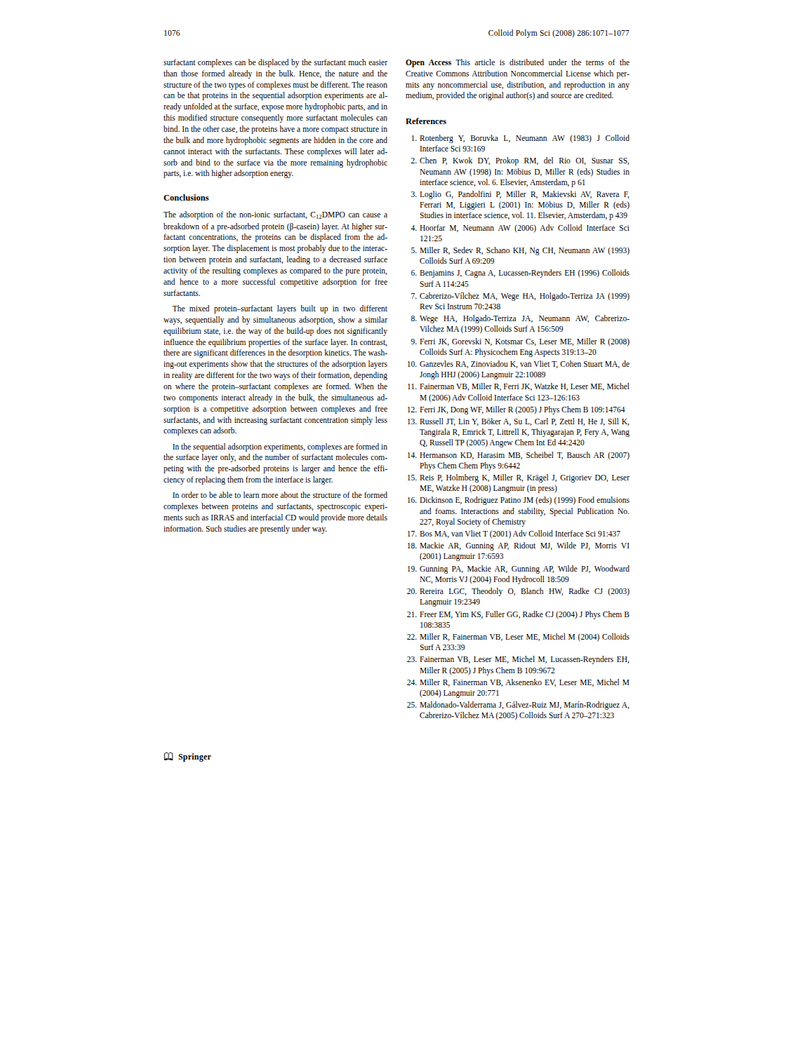1076
Colloid Polym Sci (2008) 286:1071–1077
surfactant complexes can be displaced by the surfactant much easier than those formed already in the bulk. Hence, the nature and the structure of the two types of complexes must be different. The reason can be that proteins in the sequential adsorption experiments are already unfolded at the surface, expose more hydrophobic parts, and in this modified structure consequently more surfactant molecules can bind. In the other case, the proteins have a more compact structure in the bulk and more hydrophobic segments are hidden in the core and cannot interact with the surfactants. These complexes will later adsorb and bind to the surface via the more remaining hydrophobic parts, i.e. with higher adsorption energy.
Conclusions
The adsorption of the non-ionic surfactant, C12DMPO can cause a breakdown of a pre-adsorbed protein (β-casein) layer. At higher surfactant concentrations, the proteins can be displaced from the adsorption layer. The displacement is most probably due to the interaction between protein and surfactant, leading to a decreased surface activity of the resulting complexes as compared to the pure protein, and hence to a more successful competitive adsorption for free surfactants.
The mixed protein–surfactant layers built up in two different ways, sequentially and by simultaneous adsorption, show a similar equilibrium state, i.e. the way of the build-up does not significantly influence the equilibrium properties of the surface layer. In contrast, there are significant differences in the desorption kinetics. The washing-out experiments show that the structures of the adsorption layers in reality are different for the two ways of their formation, depending on where the protein–surfactant complexes are formed. When the two components interact already in the bulk, the simultaneous adsorption is a competitive adsorption between complexes and free surfactants, and with increasing surfactant concentration simply less complexes can adsorb.
In the sequential adsorption experiments, complexes are formed in the surface layer only, and the number of surfactant molecules competing with the pre-adsorbed proteins is larger and hence the efficiency of replacing them from the interface is larger.
In order to be able to learn more about the structure of the formed complexes between proteins and surfactants, spectroscopic experiments such as IRRAS and interfacial CD would provide more details information. Such studies are presently under way.
Open Access This article is distributed under the terms of the Creative Commons Attribution Noncommercial License which permits any noncommercial use, distribution, and reproduction in any medium, provided the original author(s) and source are credited.
References
Rotenberg Y, Boruvka L, Neumann AW (1983) J Colloid Interface Sci 93:169
Chen P, Kwok DY, Prokop RM, del Rio OI, Susnar SS, Neumann AW (1998) In: Möbius D, Miller R (eds) Studies in interface science, vol. 6. Elsevier, Amsterdam, p 61
Loglio G, Pandolfini P, Miller R, Makievski AV, Ravera F, Ferrari M, Liggieri L (2001) In: Möbius D, Miller R (eds) Studies in interface science, vol. 11. Elsevier, Amsterdam, p 439
Hoorfar M, Neumann AW (2006) Adv Colloid Interface Sci 121:25
Miller R, Sedev R, Schano KH, Ng CH, Neumann AW (1993) Colloids Surf A 69:209
Benjamins J, Cagna A, Lucassen-Reynders EH (1996) Colloids Surf A 114:245
Cabrerizo-Vílchez MA, Wege HA, Holgado-Terriza JA (1999) Rev Sci Instrum 70:2438
Wege HA, Holgado-Terriza JA, Neumann AW, Cabrerizo-Vilchez MA (1999) Colloids Surf A 156:509
Ferri JK, Gorevski N, Kotsmar Cs, Leser ME, Miller R (2008) Colloids Surf A: Physicochem Eng Aspects 319:13–20
Ganzevles RA, Zinoviadou K, van Vliet T, Cohen Stuart MA, de Jongh HHJ (2006) Langmuir 22:10089
Fainerman VB, Miller R, Ferri JK, Watzke H, Leser ME, Michel M (2006) Adv Colloid Interface Sci 123–126:163
Ferri JK, Dong WF, Miller R (2005) J Phys Chem B 109:14764
Russell JT, Lin Y, Böker A, Su L, Carl P, Zettl H, He J, Sill K, Tangirala R, Emrick T, Littrell K, Thiyagarajan P, Fery A, Wang Q, Russell TP (2005) Angew Chem Int Ed 44:2420
Hermanson KD, Harasim MB, Scheibel T, Bausch AR (2007) Phys Chem Chem Phys 9:6442
Reis P, Holmberg K, Miller R, Krägel J, Grigoriev DO, Leser ME, Watzke H (2008) Langmuir (in press)
Dickinson E, Rodriguez Patino JM (eds) (1999) Food emulsions and foams. Interactions and stability, Special Publication No. 227, Royal Society of Chemistry
Bos MA, van Vliet T (2001) Adv Colloid Interface Sci 91:437
Mackie AR, Gunning AP, Ridout MJ, Wilde PJ, Morris VI (2001) Langmuir 17:6593
Gunning PA, Mackie AR, Gunning AP, Wilde PJ, Woodward NC, Morris VJ (2004) Food Hydrocoll 18:509
Rereira LGC, Theodoly O, Blanch HW, Radke CJ (2003) Langmuir 19:2349
Freer EM, Yim KS, Fuller GG, Radke CJ (2004) J Phys Chem B 108:3835
Miller R, Fainerman VB, Leser ME, Michel M (2004) Colloids Surf A 233:39
Fainerman VB, Leser ME, Michel M, Lucassen-Reynders EH, Miller R (2005) J Phys Chem B 109:9672
Miller R, Fainerman VB, Aksenenko EV, Leser ME, Michel M (2004) Langmuir 20:771
Maldonado-Valderrama J, Gálvez-Ruiz MJ, Marín-Rodriguez A, Cabrerizo-Vílchez MA (2005) Colloids Surf A 270–271:323
🕮 Springer